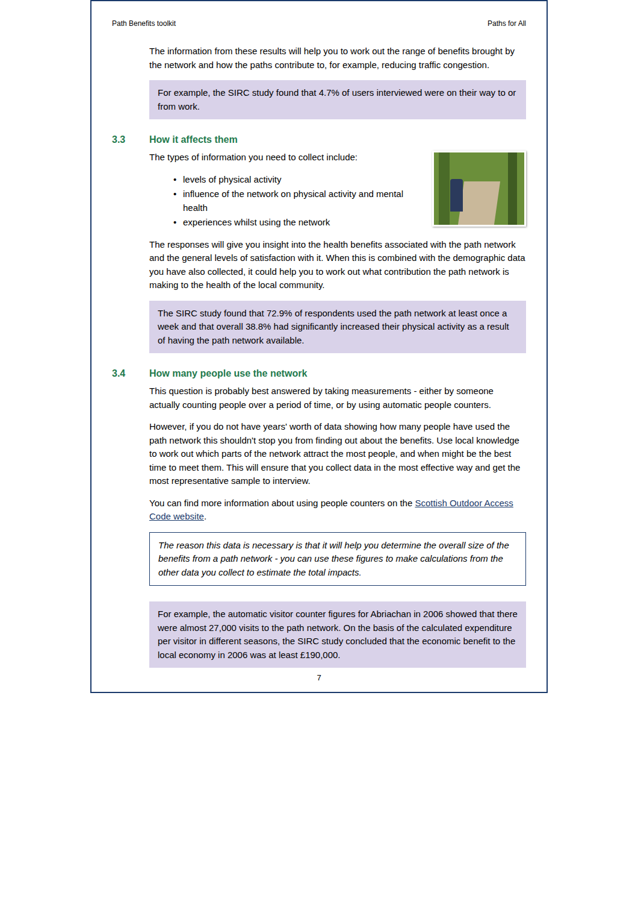Path Benefits toolkit
Paths for All
The information from these results will help you to work out the range of benefits brought by the network and how the paths contribute to, for example, reducing traffic congestion.
For example, the SIRC study found that 4.7% of users interviewed were on their way to or from work.
3.3
How it affects them
The types of information you need to collect include:
levels of physical activity
influence of the network on physical activity and mental health
experiences whilst using the network
The responses will give you insight into the health benefits associated with the path network and the general levels of satisfaction with it. When this is combined with the demographic data you have also collected, it could help you to work out what contribution the path network is making to the health of the local community.
The SIRC study found that 72.9% of respondents used the path network at least once a week and that overall 38.8% had significantly increased their physical activity as a result of having the path network available.
3.4
How many people use the network
This question is probably best answered by taking measurements - either by someone actually counting people over a period of time, or by using automatic people counters.
However, if you do not have years' worth of data showing how many people have used the path network this shouldn't stop you from finding out about the benefits. Use local knowledge to work out which parts of the network attract the most people, and when might be the best time to meet them. This will ensure that you collect data in the most effective way and get the most representative sample to interview.
You can find more information about using people counters on the Scottish Outdoor Access Code website.
The reason this data is necessary is that it will help you determine the overall size of the benefits from a path network - you can use these figures to make calculations from the other data you collect to estimate the total impacts.
For example, the automatic visitor counter figures for Abriachan in 2006 showed that there were almost 27,000 visits to the path network. On the basis of the calculated expenditure per visitor in different seasons, the SIRC study concluded that the economic benefit to the local economy in 2006 was at least £190,000.
7